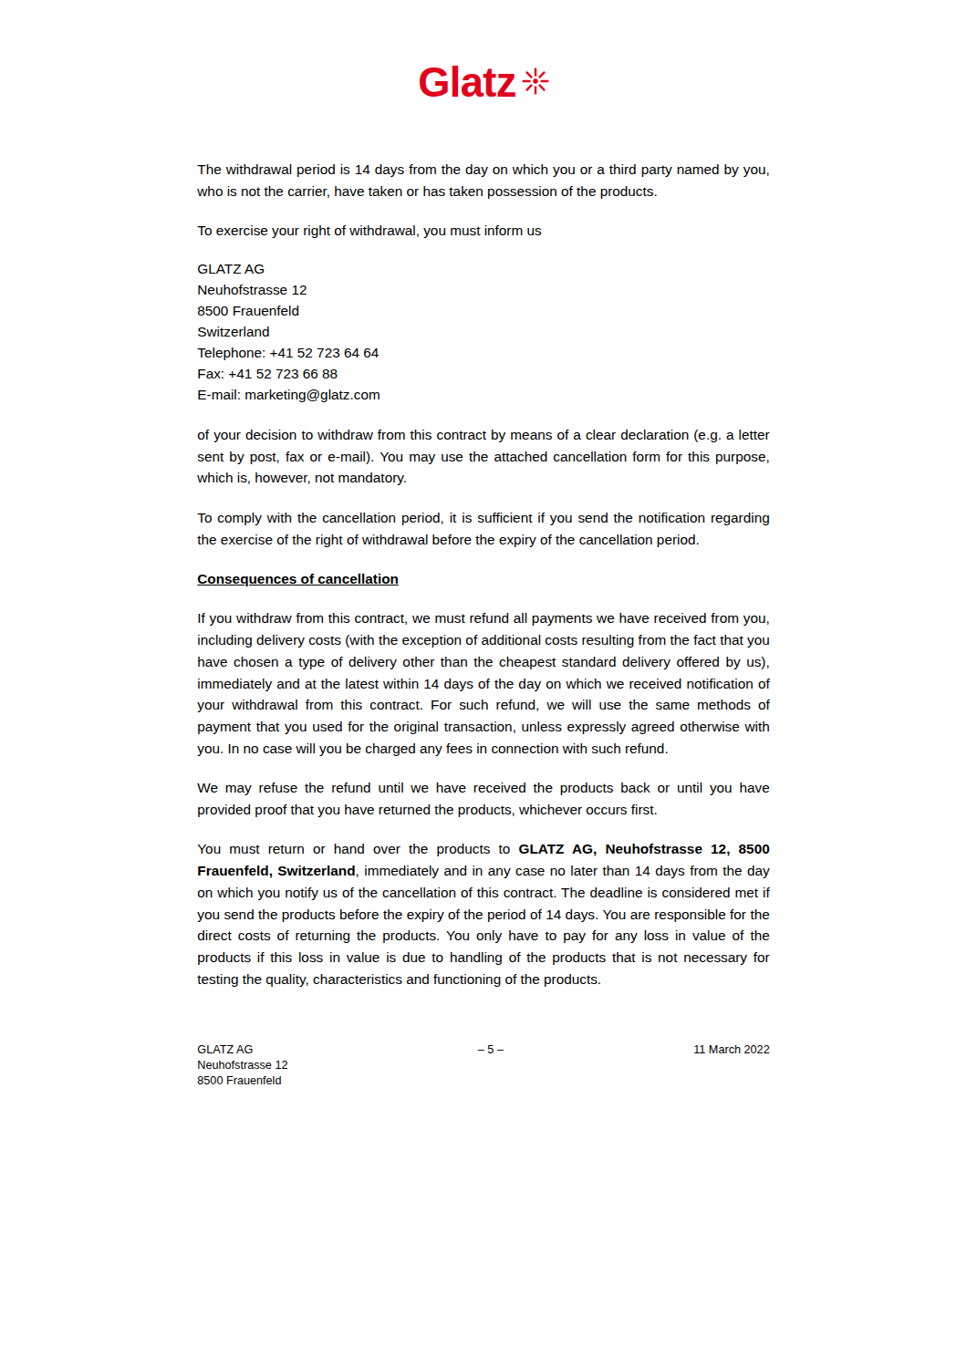Glatz
The withdrawal period is 14 days from the day on which you or a third party named by you, who is not the carrier, have taken or has taken possession of the products.
To exercise your right of withdrawal, you must inform us
GLATZ AG
Neuhofstrasse 12
8500 Frauenfeld
Switzerland
Telephone: +41 52 723 64 64
Fax: +41 52 723 66 88
E-mail: marketing@glatz.com
of your decision to withdraw from this contract by means of a clear declaration (e.g. a letter sent by post, fax or e-mail). You may use the attached cancellation form for this purpose, which is, however, not mandatory.
To comply with the cancellation period, it is sufficient if you send the notification regarding the exercise of the right of withdrawal before the expiry of the cancellation period.
Consequences of cancellation
If you withdraw from this contract, we must refund all payments we have received from you, including delivery costs (with the exception of additional costs resulting from the fact that you have chosen a type of delivery other than the cheapest standard delivery offered by us), immediately and at the latest within 14 days of the day on which we received notification of your withdrawal from this contract. For such refund, we will use the same methods of payment that you used for the original transaction, unless expressly agreed otherwise with you. In no case will you be charged any fees in connection with such refund.
We may refuse the refund until we have received the products back or until you have provided proof that you have returned the products, whichever occurs first.
You must return or hand over the products to GLATZ AG, Neuhofstrasse 12, 8500 Frauenfeld, Switzerland, immediately and in any case no later than 14 days from the day on which you notify us of the cancellation of this contract. The deadline is considered met if you send the products before the expiry of the period of 14 days. You are responsible for the direct costs of returning the products. You only have to pay for any loss in value of the products if this loss in value is due to handling of the products that is not necessary for testing the quality, characteristics and functioning of the products.
GLATZ AG
Neuhofstrasse 12
8500 Frauenfeld
– 5 –
11 March 2022